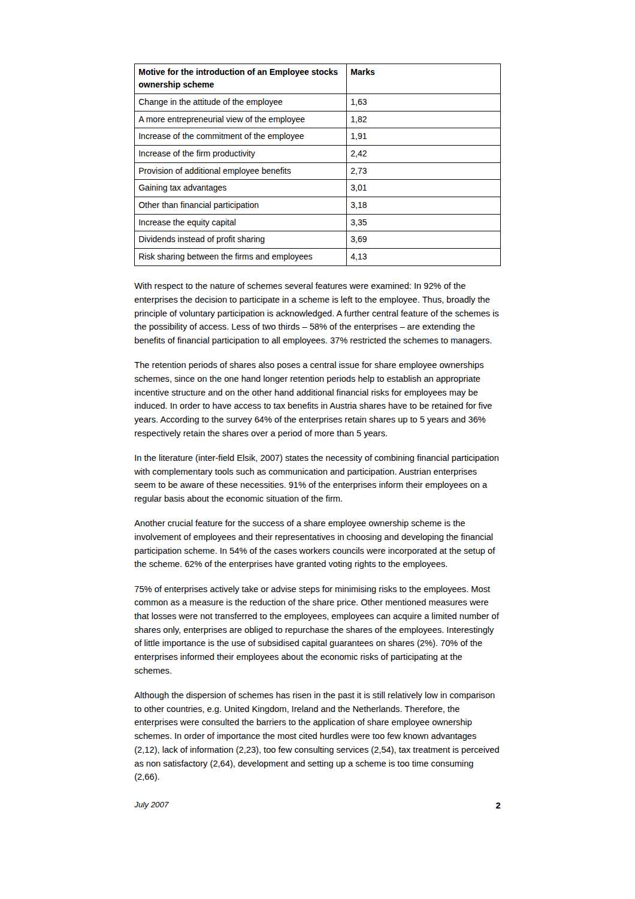| Motive for the introduction of an Employee stocks ownership scheme | Marks |
| --- | --- |
| Change in the attitude of the employee | 1,63 |
| A more entrepreneurial view of the employee | 1,82 |
| Increase of the commitment of the employee | 1,91 |
| Increase of the firm productivity | 2,42 |
| Provision of additional employee benefits | 2,73 |
| Gaining tax advantages | 3,01 |
| Other than financial participation | 3,18 |
| Increase the equity capital | 3,35 |
| Dividends instead of profit sharing | 3,69 |
| Risk sharing between the firms and employees | 4,13 |
With respect to the nature of schemes several features were examined: In 92% of the enterprises the decision to participate in a scheme is left to the employee. Thus, broadly the principle of voluntary participation is acknowledged. A further central feature of the schemes is the possibility of access. Less of two thirds – 58% of the enterprises – are extending the benefits of financial participation to all employees. 37% restricted the schemes to managers.
The retention periods of shares also poses a central issue for share employee ownerships schemes, since on the one hand longer retention periods help to establish an appropriate incentive structure and on the other hand additional financial risks for employees may be induced. In order to have access to tax benefits in Austria shares have to be retained for five years. According to the survey 64% of the enterprises retain shares up to 5 years and 36% respectively retain the shares over a period of more than 5 years.
In the literature (inter-field Elsik, 2007) states the necessity of combining financial participation with complementary tools such as communication and participation. Austrian enterprises seem to be aware of these necessities. 91% of the enterprises inform their employees on a regular basis about the economic situation of the firm.
Another crucial feature for the success of a share employee ownership scheme is the involvement of employees and their representatives in choosing and developing the financial participation scheme. In 54% of the cases workers councils were incorporated at the setup of the scheme. 62% of the enterprises have granted voting rights to the employees.
75% of enterprises actively take or advise steps for minimising risks to the employees. Most common as a measure is the reduction of the share price. Other mentioned measures were that losses were not transferred to the employees, employees can acquire a limited number of shares only, enterprises are obliged to repurchase the shares of the employees. Interestingly of little importance is the use of subsidised capital guarantees on shares (2%). 70% of the enterprises informed their employees about the economic risks of participating at the schemes.
Although the dispersion of schemes has risen in the past it is still relatively low in comparison to other countries, e.g. United Kingdom, Ireland and the Netherlands. Therefore, the enterprises were consulted the barriers to the application of share employee ownership schemes. In order of importance the most cited hurdles were too few known advantages (2,12), lack of information (2,23), too few consulting services (2,54), tax treatment is perceived as non satisfactory (2,64), development and setting up a scheme is too time consuming (2,66).
July 2007 2